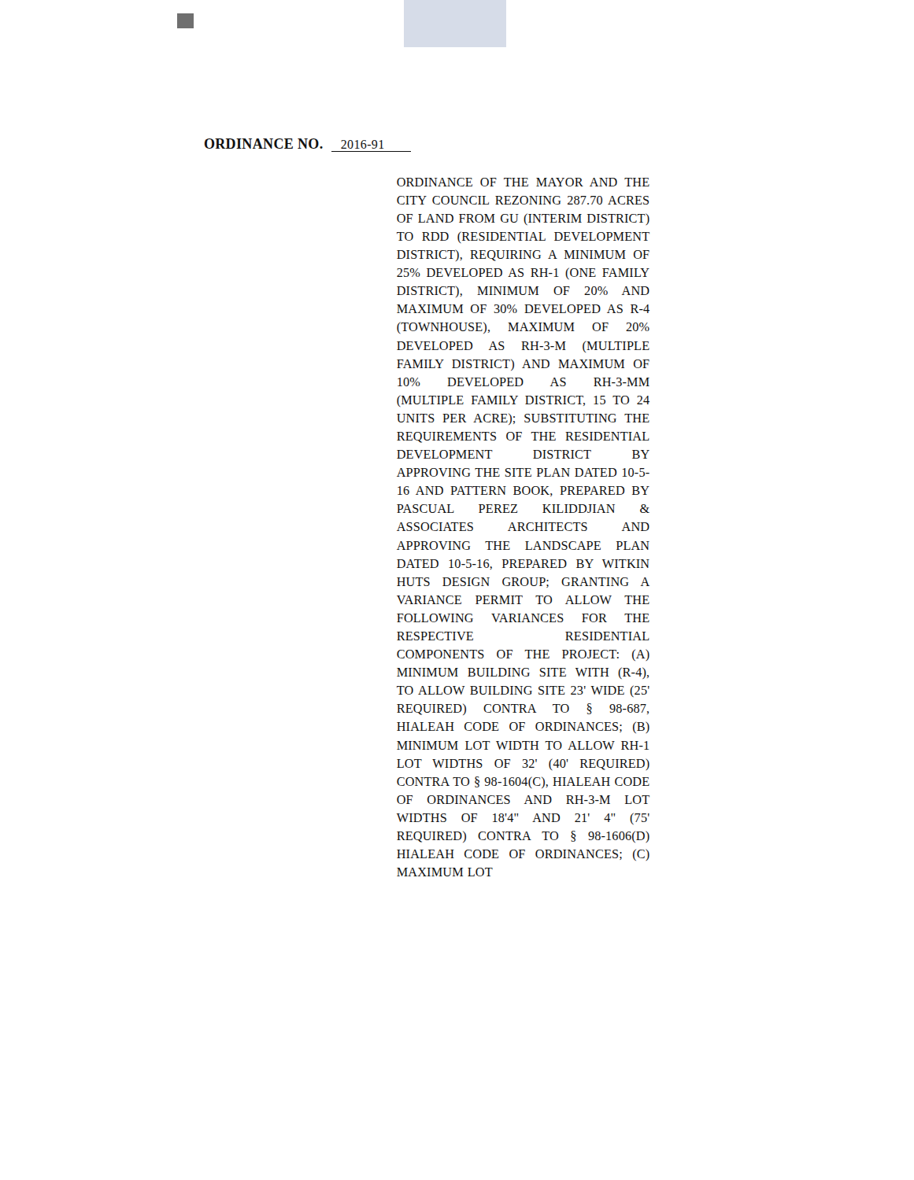ORDINANCE NO. 2016-91
ORDINANCE OF THE MAYOR AND THE CITY COUNCIL REZONING 287.70 ACRES OF LAND FROM GU (INTERIM DISTRICT) TO RDD (RESIDENTIAL DEVELOPMENT DISTRICT), REQUIRING A MINIMUM OF 25% DEVELOPED AS RH-1 (ONE FAMILY DISTRICT), MINIMUM OF 20% AND MAXIMUM OF 30% DEVELOPED AS R-4 (TOWNHOUSE), MAXIMUM OF 20% DEVELOPED AS RH-3-M (MULTIPLE FAMILY DISTRICT) AND MAXIMUM OF 10% DEVELOPED AS RH-3-MM (MULTIPLE FAMILY DISTRICT, 15 TO 24 UNITS PER ACRE); SUBSTITUTING THE REQUIREMENTS OF THE RESIDENTIAL DEVELOPMENT DISTRICT BY APPROVING THE SITE PLAN DATED 10-5-16 AND PATTERN BOOK, PREPARED BY PASCUAL PEREZ KILIDDJIAN & ASSOCIATES ARCHITECTS AND APPROVING THE LANDSCAPE PLAN DATED 10-5-16, PREPARED BY WITKIN HUTS DESIGN GROUP; GRANTING A VARIANCE PERMIT TO ALLOW THE FOLLOWING VARIANCES FOR THE RESPECTIVE RESIDENTIAL COMPONENTS OF THE PROJECT: (A) MINIMUM BUILDING SITE WITH (R-4), TO ALLOW BUILDING SITE 23' WIDE (25' REQUIRED) CONTRA TO § 98-687, HIALEAH CODE OF ORDINANCES; (B) MINIMUM LOT WIDTH TO ALLOW RH-1 LOT WIDTHS OF 32' (40' REQUIRED) CONTRA TO § 98-1604(C), HIALEAH CODE OF ORDINANCES AND RH-3-M LOT WIDTHS OF 18'4" AND 21' 4" (75' REQUIRED) CONTRA TO § 98-1606(D) HIALEAH CODE OF ORDINANCES; (C) MAXIMUM LOT